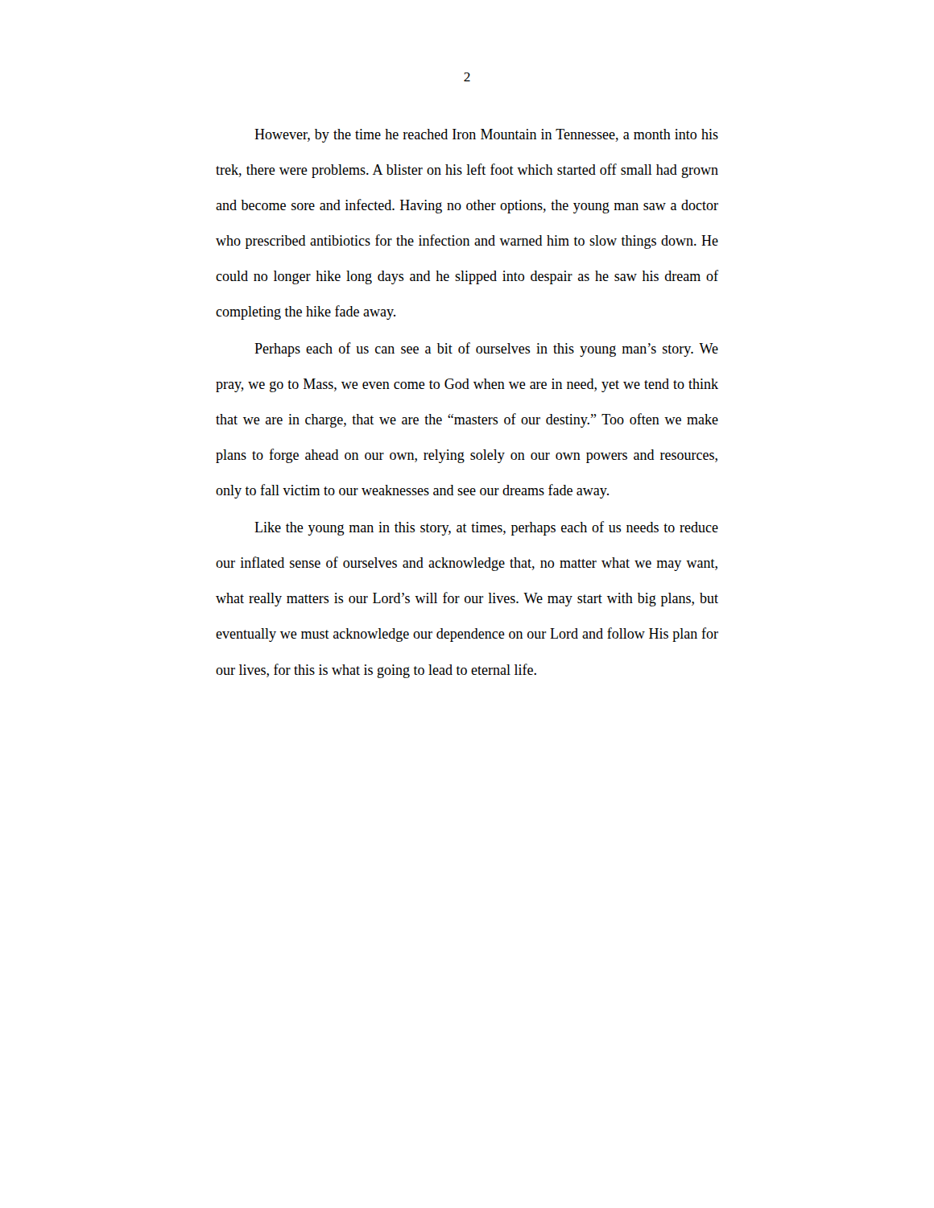2
However, by the time he reached Iron Mountain in Tennessee, a month into his trek, there were problems. A blister on his left foot which started off small had grown and become sore and infected. Having no other options, the young man saw a doctor who prescribed antibiotics for the infection and warned him to slow things down. He could no longer hike long days and he slipped into despair as he saw his dream of completing the hike fade away.
Perhaps each of us can see a bit of ourselves in this young man’s story. We pray, we go to Mass, we even come to God when we are in need, yet we tend to think that we are in charge, that we are the “masters of our destiny.” Too often we make plans to forge ahead on our own, relying solely on our own powers and resources, only to fall victim to our weaknesses and see our dreams fade away.
Like the young man in this story, at times, perhaps each of us needs to reduce our inflated sense of ourselves and acknowledge that, no matter what we may want, what really matters is our Lord’s will for our lives. We may start with big plans, but eventually we must acknowledge our dependence on our Lord and follow His plan for our lives, for this is what is going to lead to eternal life.